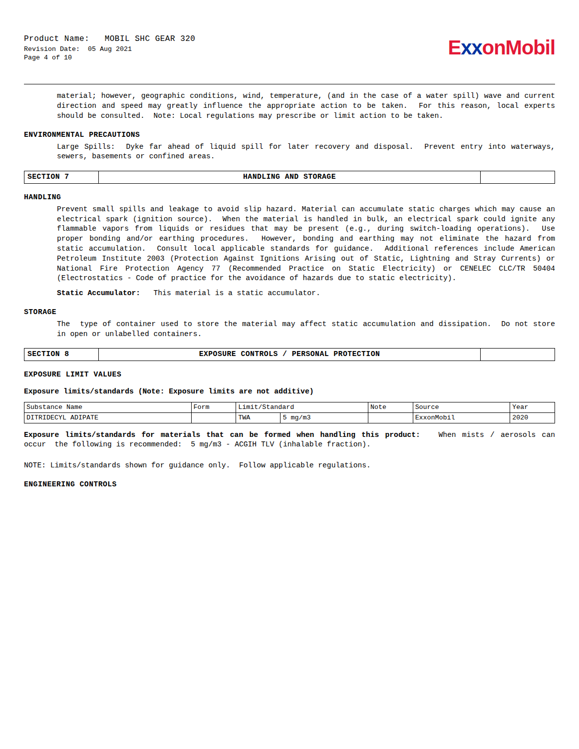ExxonMobil
Product Name: MOBIL SHC GEAR 320
Revision Date: 05 Aug 2021
Page 4 of 10
material; however, geographic conditions, wind, temperature, (and in the case of a water spill) wave and current direction and speed may greatly influence the appropriate action to be taken. For this reason, local experts should be consulted. Note: Local regulations may prescribe or limit action to be taken.
ENVIRONMENTAL PRECAUTIONS
Large Spills: Dyke far ahead of liquid spill for later recovery and disposal. Prevent entry into waterways, sewers, basements or confined areas.
SECTION 7
HANDLING AND STORAGE
HANDLING
Prevent small spills and leakage to avoid slip hazard. Material can accumulate static charges which may cause an electrical spark (ignition source). When the material is handled in bulk, an electrical spark could ignite any flammable vapors from liquids or residues that may be present (e.g., during switch-loading operations). Use proper bonding and/or earthing procedures. However, bonding and earthing may not eliminate the hazard from static accumulation. Consult local applicable standards for guidance. Additional references include American Petroleum Institute 2003 (Protection Against Ignitions Arising out of Static, Lightning and Stray Currents) or National Fire Protection Agency 77 (Recommended Practice on Static Electricity) or CENELEC CLC/TR 50404 (Electrostatics - Code of practice for the avoidance of hazards due to static electricity).
Static Accumulator: This material is a static accumulator.
STORAGE
The type of container used to store the material may affect static accumulation and dissipation. Do not store in open or unlabelled containers.
SECTION 8
EXPOSURE CONTROLS / PERSONAL PROTECTION
EXPOSURE LIMIT VALUES
Exposure limits/standards (Note: Exposure limits are not additive)
| Substance Name | Form | Limit/Standard | Note | Source | Year |
| --- | --- | --- | --- | --- | --- |
| DITRIDECYL ADIPATE | | TWA | 5 mg/m3 | | ExxonMobil | 2020 |
Exposure limits/standards for materials that can be formed when handling this product: When mists / aerosols can occur the following is recommended: 5 mg/m3 - ACGIH TLV (inhalable fraction).
NOTE: Limits/standards shown for guidance only. Follow applicable regulations.
ENGINEERING CONTROLS